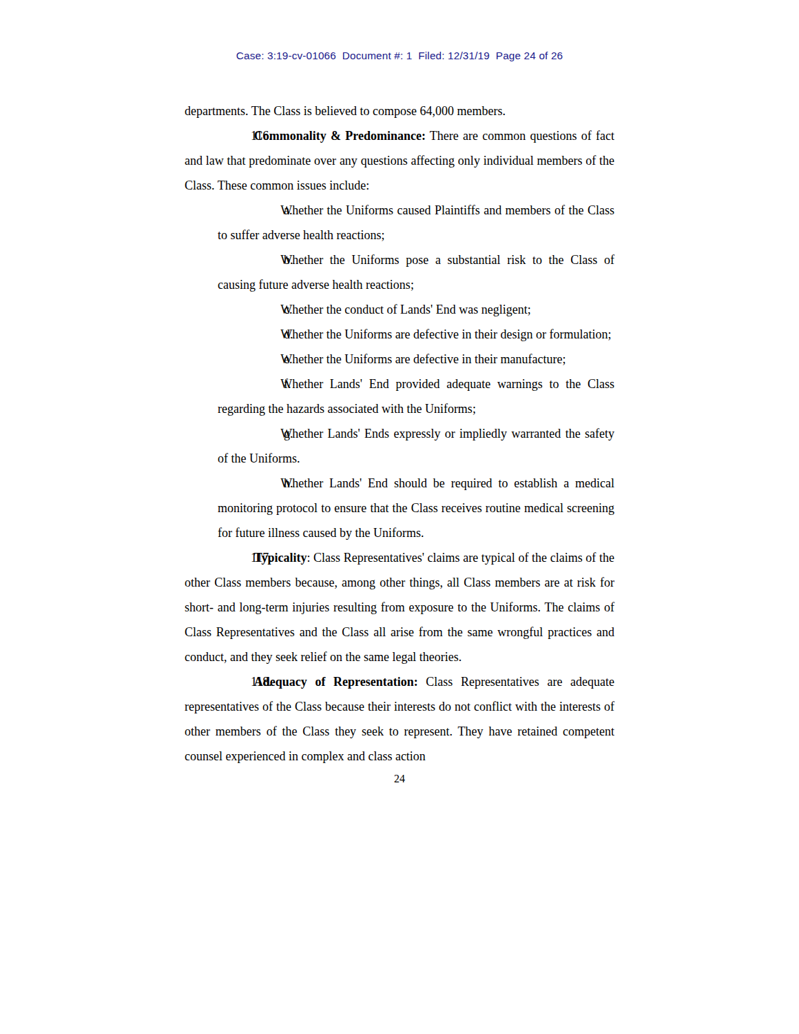Case: 3:19-cv-01066 Document #: 1 Filed: 12/31/19 Page 24 of 26
departments. The Class is believed to compose 64,000 members.
116. Commonality & Predominance: There are common questions of fact and law that predominate over any questions affecting only individual members of the Class. These common issues include:
a. Whether the Uniforms caused Plaintiffs and members of the Class to suffer adverse health reactions;
b. Whether the Uniforms pose a substantial risk to the Class of causing future adverse health reactions;
c. Whether the conduct of Lands' End was negligent;
d. Whether the Uniforms are defective in their design or formulation;
e. Whether the Uniforms are defective in their manufacture;
f. Whether Lands' End provided adequate warnings to the Class regarding the hazards associated with the Uniforms;
g. Whether Lands' Ends expressly or impliedly warranted the safety of the Uniforms.
h. Whether Lands' End should be required to establish a medical monitoring protocol to ensure that the Class receives routine medical screening for future illness caused by the Uniforms.
117. Typicality: Class Representatives' claims are typical of the claims of the other Class members because, among other things, all Class members are at risk for short- and long-term injuries resulting from exposure to the Uniforms. The claims of Class Representatives and the Class all arise from the same wrongful practices and conduct, and they seek relief on the same legal theories.
118. Adequacy of Representation: Class Representatives are adequate representatives of the Class because their interests do not conflict with the interests of other members of the Class they seek to represent. They have retained competent counsel experienced in complex and class action
24